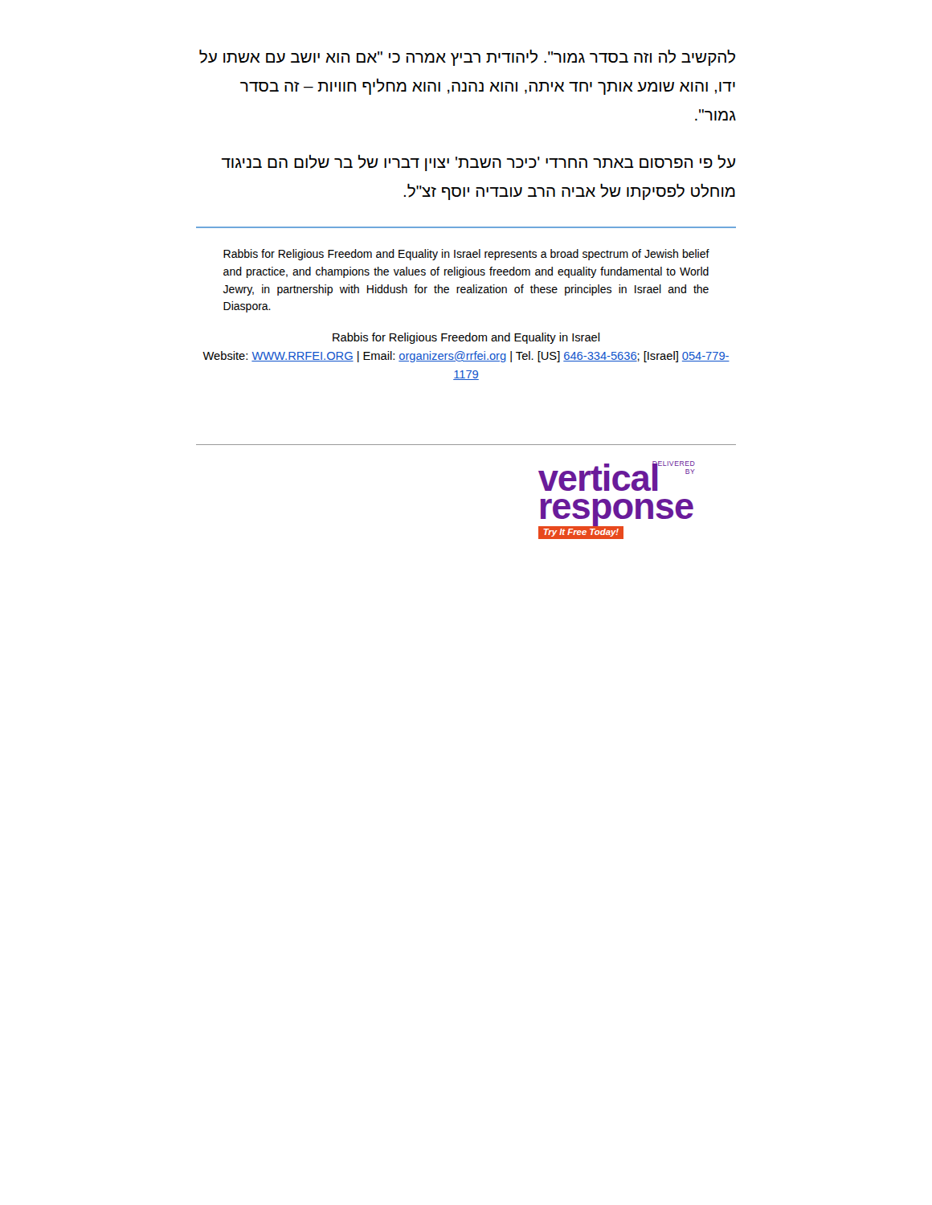להקשיב לה וזה בסדר גמור". ליהודית רביץ אמרה כי "אם הוא יושב עם אשתו על ידו, והוא שומע אותך יחד איתה, והוא נהנה, והוא מחליף חוויות – זה בסדר גמור".
על פי הפרסום באתר החרדי 'כיכר השבת' יצוין דבריו של בר שלום הם בניגוד מוחלט לפסיקתו של אביה הרב עובדיה יוסף זצ"ל.
Rabbis for Religious Freedom and Equality in Israel represents a broad spectrum of Jewish belief and practice, and champions the values of religious freedom and equality fundamental to World Jewry, in partnership with Hiddush for the realization of these principles in Israel and the Diaspora.
Rabbis for Religious Freedom and Equality in Israel
Website: WWW.RRFEI.ORG | Email: organizers@rrfei.org | Tel. [US] 646-334-5636; [Israel] 054-779-1179
DELIVERED
BY vertical response Try It Free Today!